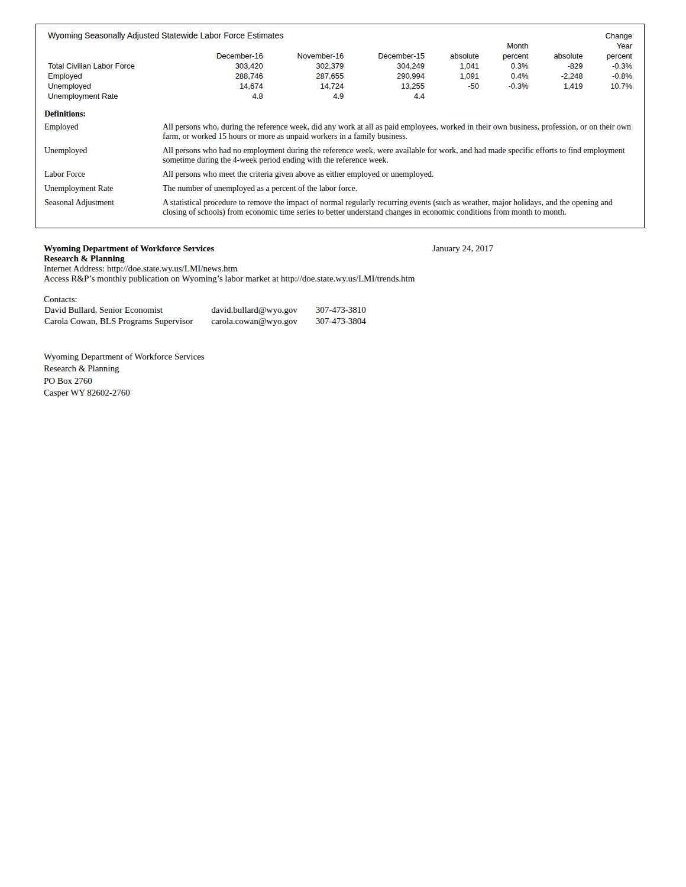| Wyoming Seasonally Adjusted Statewide Labor Force Estimates | Change |
| | | | | Month | Year |
| | December-16 | November-16 | December-15 | absolute | percent | absolute | percent |
| Total Civilian Labor Force | 303,420 | 302,379 | 304,249 | 1,041 | 0.3% | -829 | -0.3% |
| Employed | 288,746 | 287,655 | 290,994 | 1,091 | 0.4% | -2,248 | -0.8% |
| Unemployed | 14,674 | 14,724 | 13,255 | -50 | -0.3% | 1,419 | 10.7% |
| Unemployment Rate | 4.8 | 4.9 | 4.4 | | | | |
Definitions:
| Employed | All persons who, during the reference week, did any work at all as paid employees, worked in their own business, profession, or on their own farm, or worked 15 hours or more as unpaid workers in a family business. |
| Unemployed | All persons who had no employment during the reference week, were available for work, and had made specific efforts to find employment sometime during the 4-week period ending with the reference week. |
| Labor Force | All persons who meet the criteria given above as either employed or unemployed. |
| Unemployment Rate | The number of unemployed as a percent of the labor force. |
| Seasonal Adjustment | A statistical procedure to remove the impact of normal regularly recurring events (such as weather, major holidays, and the opening and closing of schools) from economic time series to better understand changes in economic conditions from month to month. |
Wyoming Department of Workforce Services January 24, 2017
Research & Planning
Internet Address: http://doe.state.wy.us/LMI/news.htm
Access R&P’s monthly publication on Wyoming’s labor market at http://doe.state.wy.us/LMI/trends.htm
Contacts:
| David Bullard, Senior Economist | david.bullard@wyo.gov | 307-473-3810 |
| Carola Cowan, BLS Programs Supervisor | carola.cowan@wyo.gov | 307-473-3804 |
Wyoming Department of Workforce Services
Research & Planning
PO Box 2760
Casper WY 82602-2760